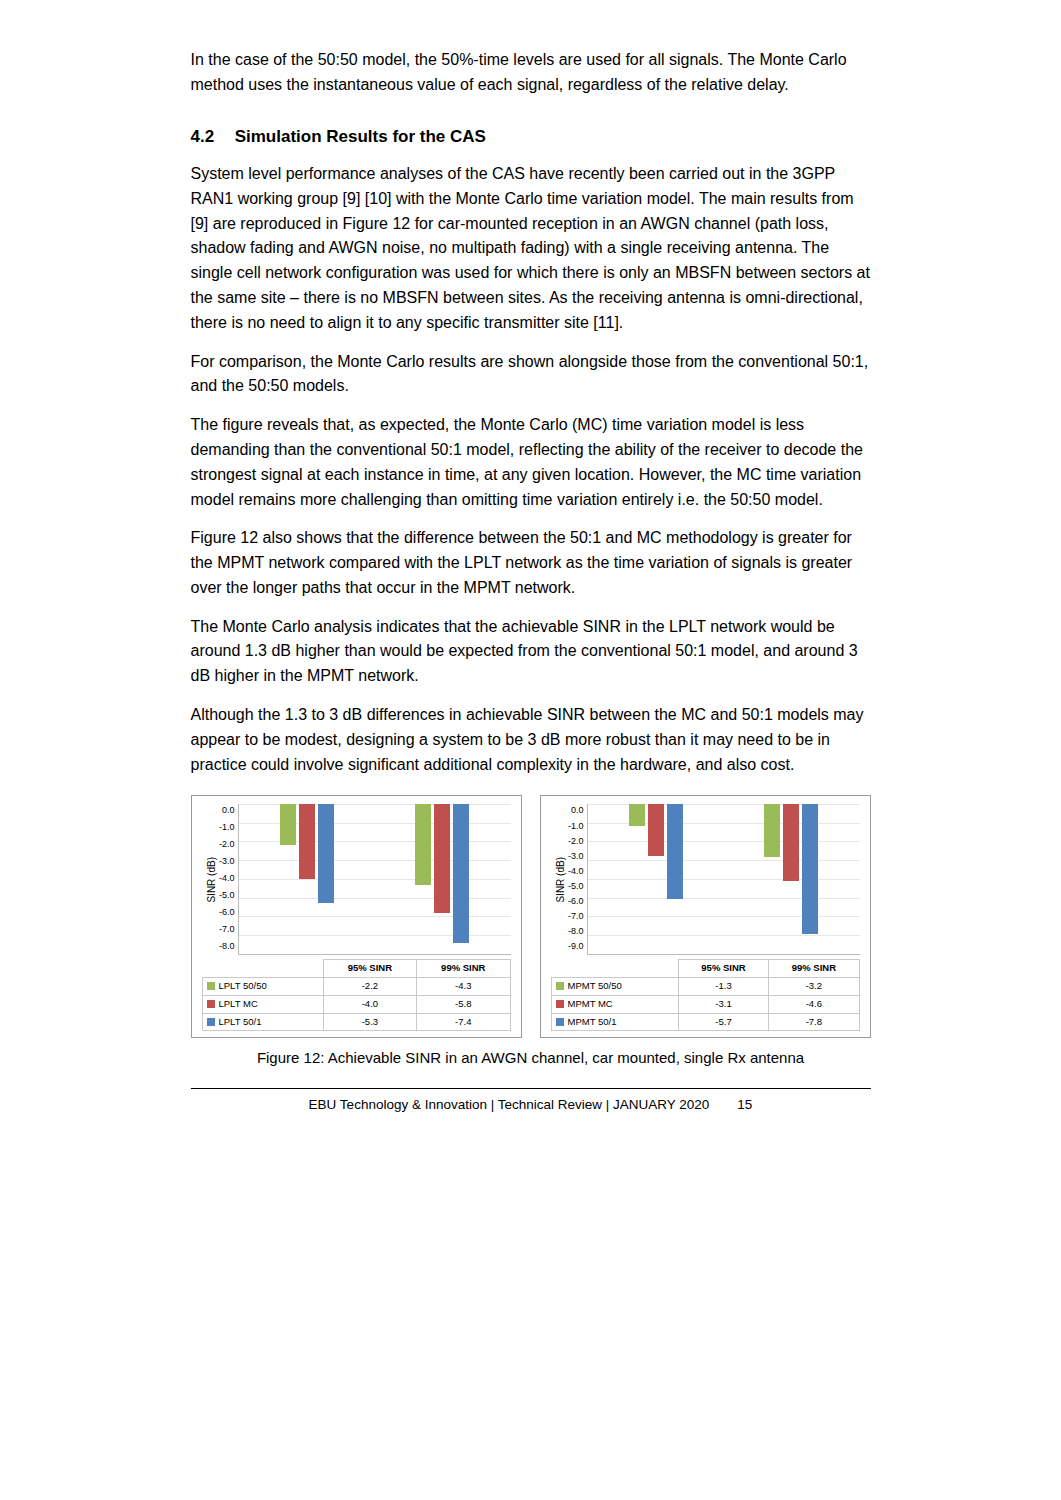In the case of the 50:50 model, the 50%-time levels are used for all signals. The Monte Carlo method uses the instantaneous value of each signal, regardless of the relative delay.
4.2 Simulation Results for the CAS
System level performance analyses of the CAS have recently been carried out in the 3GPP RAN1 working group [9] [10] with the Monte Carlo time variation model. The main results from [9] are reproduced in Figure 12 for car-mounted reception in an AWGN channel (path loss, shadow fading and AWGN noise, no multipath fading) with a single receiving antenna. The single cell network configuration was used for which there is only an MBSFN between sectors at the same site – there is no MBSFN between sites. As the receiving antenna is omni-directional, there is no need to align it to any specific transmitter site [11].
For comparison, the Monte Carlo results are shown alongside those from the conventional 50:1, and the 50:50 models.
The figure reveals that, as expected, the Monte Carlo (MC) time variation model is less demanding than the conventional 50:1 model, reflecting the ability of the receiver to decode the strongest signal at each instance in time, at any given location. However, the MC time variation model remains more challenging than omitting time variation entirely i.e. the 50:50 model.
Figure 12 also shows that the difference between the 50:1 and MC methodology is greater for the MPMT network compared with the LPLT network as the time variation of signals is greater over the longer paths that occur in the MPMT network.
The Monte Carlo analysis indicates that the achievable SINR in the LPLT network would be around 1.3 dB higher than would be expected from the conventional 50:1 model, and around 3 dB higher in the MPMT network.
Although the 1.3 to 3 dB differences in achievable SINR between the MC and 50:1 models may appear to be modest, designing a system to be 3 dB more robust than it may need to be in practice could involve significant additional complexity in the hardware, and also cost.
SINR (dB)
0.0 -1.0 -2.0 -3.0 -4.0 -5.0 -6.0 -7.0 -8.0
| | 95% SINR | 99% SINR |
| --- | --- | --- |
| LPLT 50/50 | -2.2 | -4.3 |
| LPLT MC | -4.0 | -5.8 |
| LPLT 50/1 | -5.3 | -7.4 |
SINR (dB)
0.0 -1.0 -2.0 -3.0 -4.0 -5.0 -6.0 -7.0 -8.0 -9.0
| | 95% SINR | 99% SINR |
| --- | --- | --- |
| MPMT 50/50 | -1.3 | -3.2 |
| MPMT MC | -3.1 | -4.6 |
| MPMT 50/1 | -5.7 | -7.8 |
Figure 12: Achievable SINR in an AWGN channel, car mounted, single Rx antenna
EBU Technology & Innovation | Technical Review | JANUARY 202015